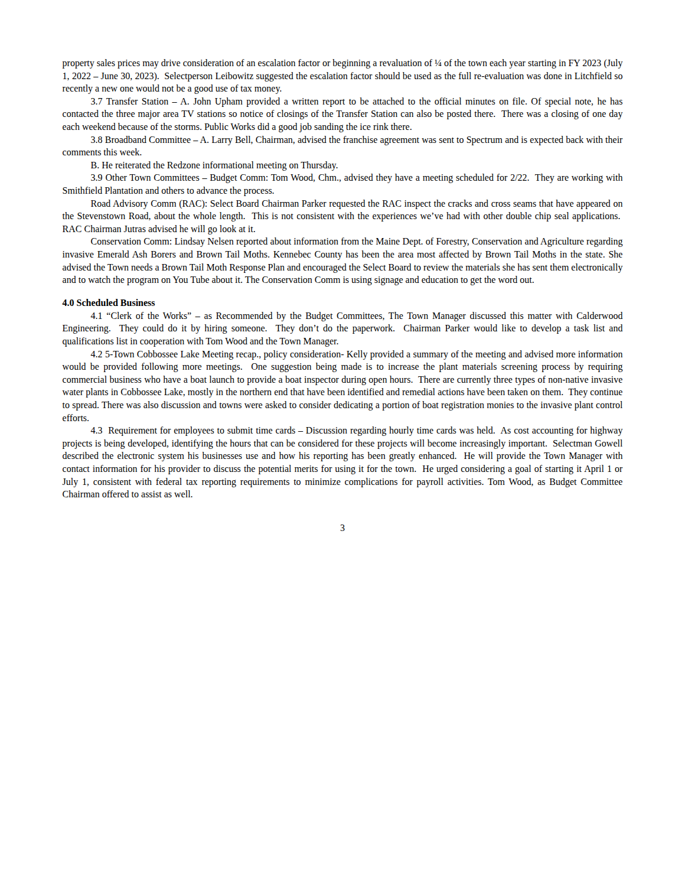property sales prices may drive consideration of an escalation factor or beginning a revaluation of ¼ of the town each year starting in FY 2023 (July 1, 2022 – June 30, 2023). Selectperson Leibowitz suggested the escalation factor should be used as the full re-evaluation was done in Litchfield so recently a new one would not be a good use of tax money.
3.7 Transfer Station – A. John Upham provided a written report to be attached to the official minutes on file. Of special note, he has contacted the three major area TV stations so notice of closings of the Transfer Station can also be posted there. There was a closing of one day each weekend because of the storms. Public Works did a good job sanding the ice rink there.
3.8 Broadband Committee – A. Larry Bell, Chairman, advised the franchise agreement was sent to Spectrum and is expected back with their comments this week.
B. He reiterated the Redzone informational meeting on Thursday.
3.9 Other Town Committees – Budget Comm: Tom Wood, Chm., advised they have a meeting scheduled for 2/22. They are working with Smithfield Plantation and others to advance the process.
Road Advisory Comm (RAC): Select Board Chairman Parker requested the RAC inspect the cracks and cross seams that have appeared on the Stevenstown Road, about the whole length. This is not consistent with the experiences we’ve had with other double chip seal applications. RAC Chairman Jutras advised he will go look at it.
Conservation Comm: Lindsay Nelsen reported about information from the Maine Dept. of Forestry, Conservation and Agriculture regarding invasive Emerald Ash Borers and Brown Tail Moths. Kennebec County has been the area most affected by Brown Tail Moths in the state. She advised the Town needs a Brown Tail Moth Response Plan and encouraged the Select Board to review the materials she has sent them electronically and to watch the program on You Tube about it. The Conservation Comm is using signage and education to get the word out.
4.0 Scheduled Business
4.1 “Clerk of the Works” – as Recommended by the Budget Committees, The Town Manager discussed this matter with Calderwood Engineering. They could do it by hiring someone. They don’t do the paperwork. Chairman Parker would like to develop a task list and qualifications list in cooperation with Tom Wood and the Town Manager.
4.2 5-Town Cobbossee Lake Meeting recap., policy consideration- Kelly provided a summary of the meeting and advised more information would be provided following more meetings. One suggestion being made is to increase the plant materials screening process by requiring commercial business who have a boat launch to provide a boat inspector during open hours. There are currently three types of non-native invasive water plants in Cobbossee Lake, mostly in the northern end that have been identified and remedial actions have been taken on them. They continue to spread. There was also discussion and towns were asked to consider dedicating a portion of boat registration monies to the invasive plant control efforts.
4.3 Requirement for employees to submit time cards – Discussion regarding hourly time cards was held. As cost accounting for highway projects is being developed, identifying the hours that can be considered for these projects will become increasingly important. Selectman Gowell described the electronic system his businesses use and how his reporting has been greatly enhanced. He will provide the Town Manager with contact information for his provider to discuss the potential merits for using it for the town. He urged considering a goal of starting it April 1 or July 1, consistent with federal tax reporting requirements to minimize complications for payroll activities. Tom Wood, as Budget Committee Chairman offered to assist as well.
3